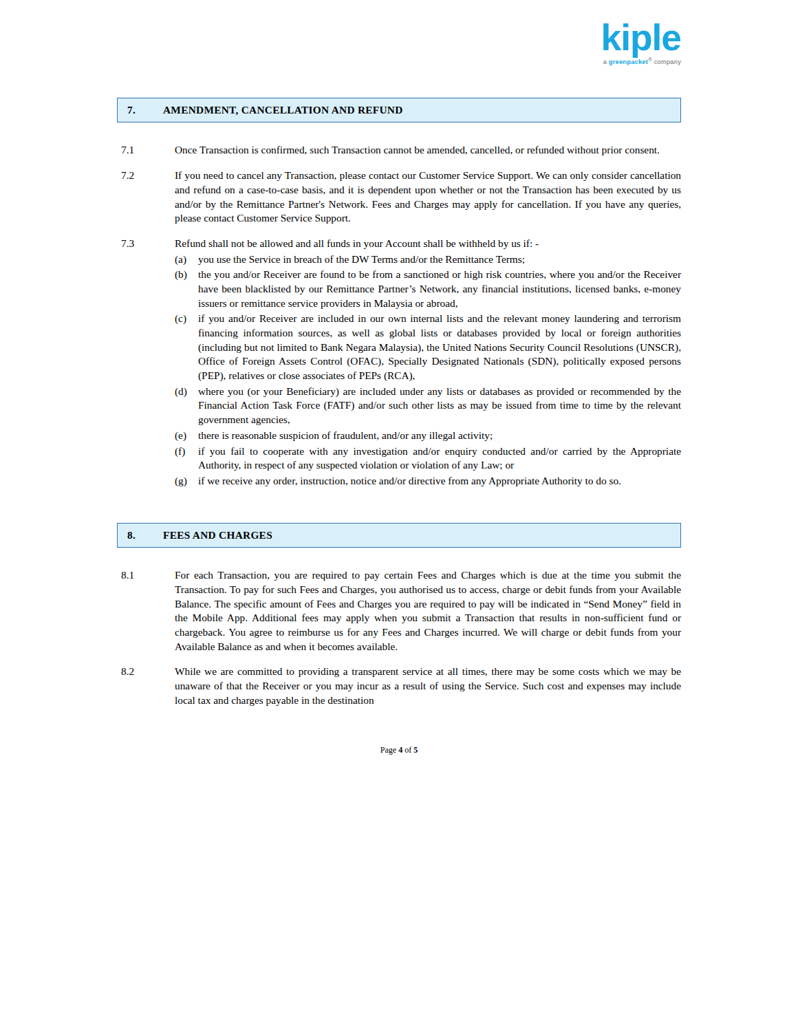kiple
a greenpacket® company
7. AMENDMENT, CANCELLATION AND REFUND
7.1
Once Transaction is confirmed, such Transaction cannot be amended, cancelled, or refunded without prior consent.
7.2
If you need to cancel any Transaction, please contact our Customer Service Support. We can only consider cancellation and refund on a case-to-case basis, and it is dependent upon whether or not the Transaction has been executed by us and/or by the Remittance Partner's Network. Fees and Charges may apply for cancellation. If you have any queries, please contact Customer Service Support.
7.3
Refund shall not be allowed and all funds in your Account shall be withheld by us if: -
(a) you use the Service in breach of the DW Terms and/or the Remittance Terms;
(b) the you and/or Receiver are found to be from a sanctioned or high risk countries, where you and/or the Receiver have been blacklisted by our Remittance Partner’s Network, any financial institutions, licensed banks, e-money issuers or remittance service providers in Malaysia or abroad,
(c) if you and/or Receiver are included in our own internal lists and the relevant money laundering and terrorism financing information sources, as well as global lists or databases provided by local or foreign authorities (including but not limited to Bank Negara Malaysia), the United Nations Security Council Resolutions (UNSCR), Office of Foreign Assets Control (OFAC), Specially Designated Nationals (SDN), politically exposed persons (PEP), relatives or close associates of PEPs (RCA),
(d) where you (or your Beneficiary) are included under any lists or databases as provided or recommended by the Financial Action Task Force (FATF) and/or such other lists as may be issued from time to time by the relevant government agencies,
(e) there is reasonable suspicion of fraudulent, and/or any illegal activity;
(f) if you fail to cooperate with any investigation and/or enquiry conducted and/or carried by the Appropriate Authority, in respect of any suspected violation or violation of any Law; or
(g) if we receive any order, instruction, notice and/or directive from any Appropriate Authority to do so.
8. FEES AND CHARGES
8.1
For each Transaction, you are required to pay certain Fees and Charges which is due at the time you submit the Transaction. To pay for such Fees and Charges, you authorised us to access, charge or debit funds from your Available Balance. The specific amount of Fees and Charges you are required to pay will be indicated in “Send Money” field in the Mobile App. Additional fees may apply when you submit a Transaction that results in non-sufficient fund or chargeback. You agree to reimburse us for any Fees and Charges incurred. We will charge or debit funds from your Available Balance as and when it becomes available.
8.2
While we are committed to providing a transparent service at all times, there may be some costs which we may be unaware of that the Receiver or you may incur as a result of using the Service. Such cost and expenses may include local tax and charges payable in the destination
Page 4 of 5